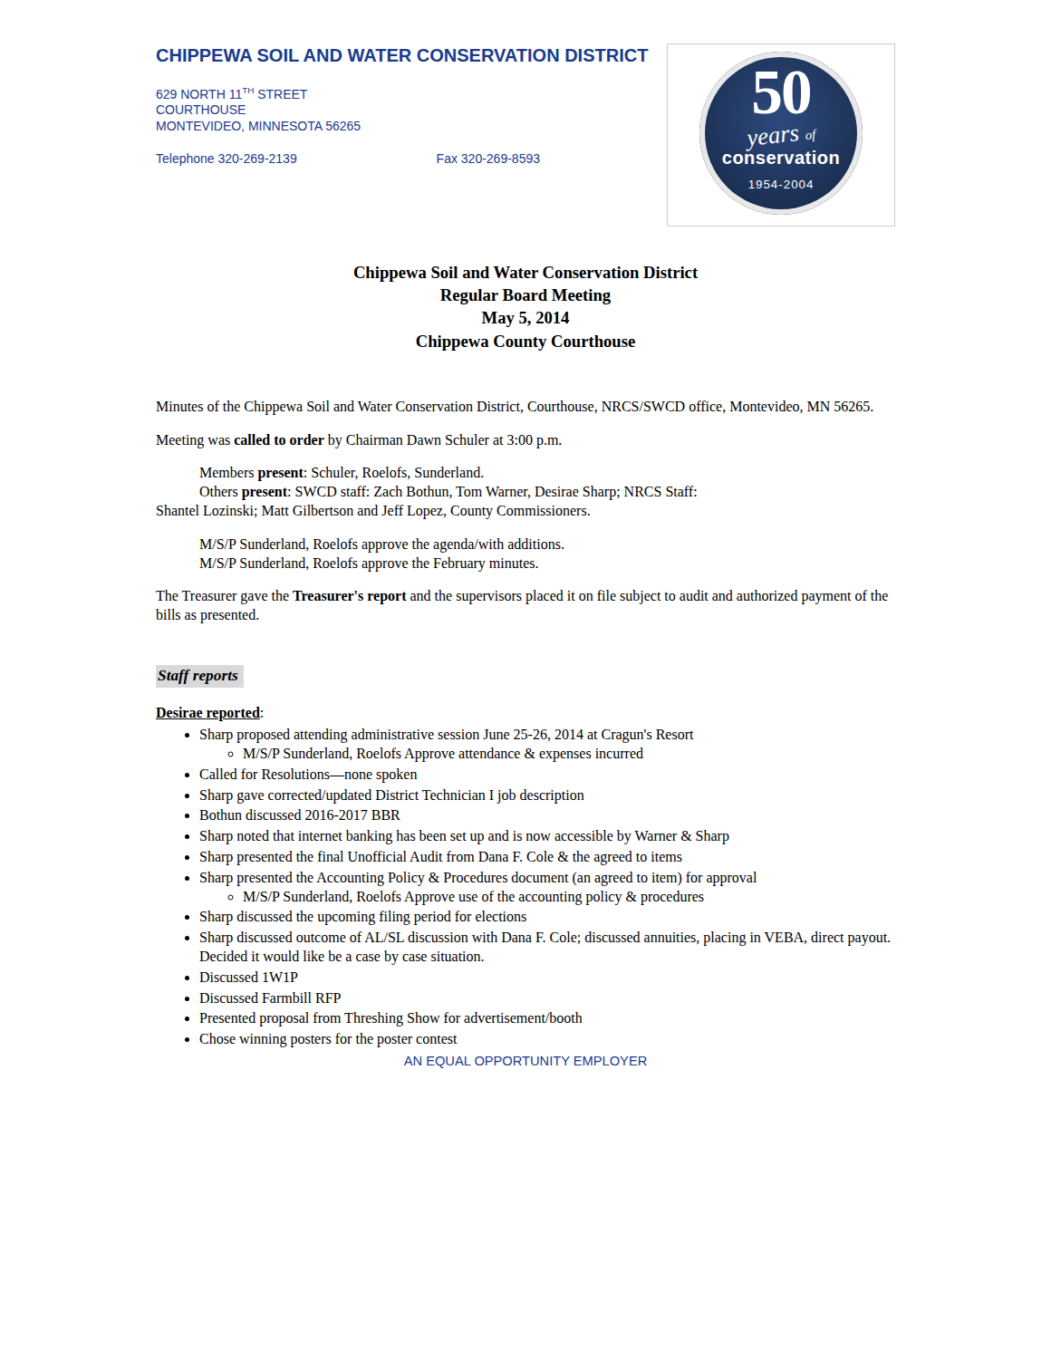50
years of
conservation
1954-2004
CHIPPEWA SOIL AND WATER CONSERVATION DISTRICT
629 NORTH 11TH STREET
COURTHOUSE
MONTEVIDEO, MINNESOTA 56265
Telephone 320-269-2139 Fax 320-269-8593
Chippewa Soil and Water Conservation District
Regular Board Meeting
May 5, 2014
Chippewa County Courthouse
Minutes of the Chippewa Soil and Water Conservation District, Courthouse, NRCS/SWCD office, Montevideo, MN 56265.
Meeting was called to order by Chairman Dawn Schuler at 3:00 p.m.
Members present: Schuler, Roelofs, Sunderland.
Others present: SWCD staff: Zach Bothun, Tom Warner, Desirae Sharp; NRCS Staff:
Shantel Lozinski; Matt Gilbertson and Jeff Lopez, County Commissioners.
M/S/P Sunderland, Roelofs approve the agenda/with additions.
M/S/P Sunderland, Roelofs approve the February minutes.
The Treasurer gave the Treasurer's report and the supervisors placed it on file subject to audit and authorized payment of the bills as presented.
Staff reports
Desirae reported:
Sharp proposed attending administrative session June 25-26, 2014 at Cragun's Resort
M/S/P Sunderland, Roelofs Approve attendance & expenses incurred
Called for Resolutions—none spoken
Sharp gave corrected/updated District Technician I job description
Bothun discussed 2016-2017 BBR
Sharp noted that internet banking has been set up and is now accessible by Warner & Sharp
Sharp presented the final Unofficial Audit from Dana F. Cole & the agreed to items
Sharp presented the Accounting Policy & Procedures document (an agreed to item) for approval
M/S/P Sunderland, Roelofs Approve use of the accounting policy & procedures
Sharp discussed the upcoming filing period for elections
Sharp discussed outcome of AL/SL discussion with Dana F. Cole; discussed annuities, placing in VEBA, direct payout. Decided it would like be a case by case situation.
Discussed 1W1P
Discussed Farmbill RFP
Presented proposal from Threshing Show for advertisement/booth
Chose winning posters for the poster contest
AN EQUAL OPPORTUNITY EMPLOYER